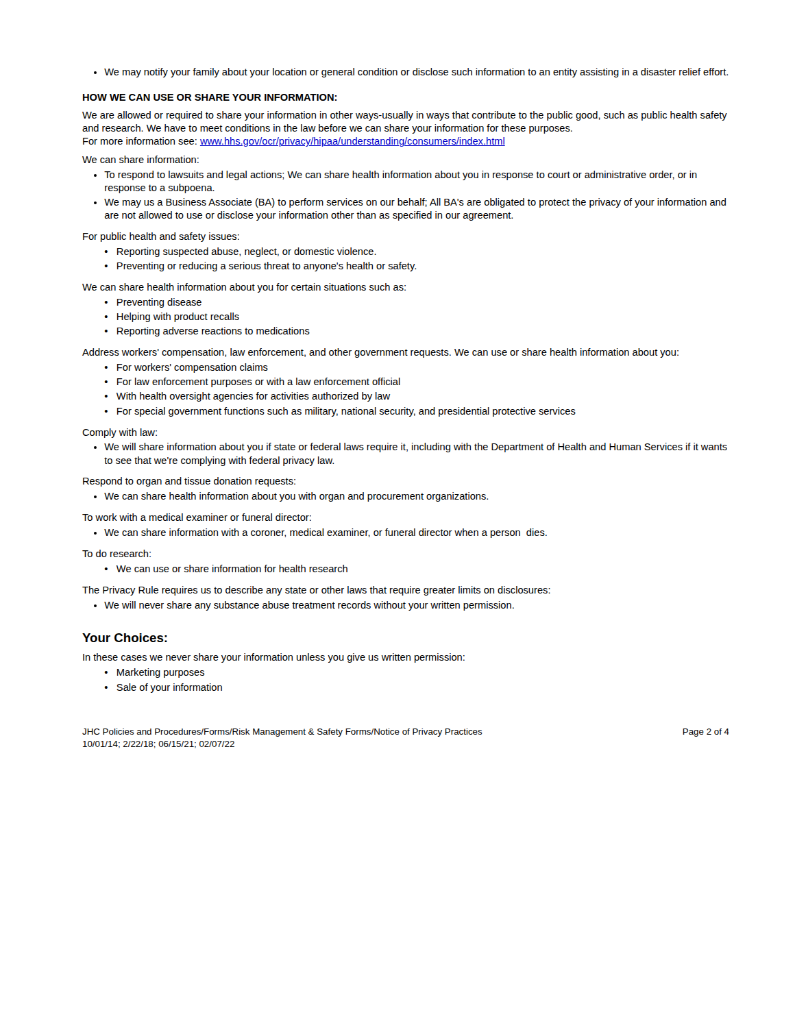We may notify your family about your location or general condition or disclose such information to an entity assisting in a disaster relief effort.
HOW WE CAN USE OR SHARE YOUR INFORMATION:
We are allowed or required to share your information in other ways-usually in ways that contribute to the public good, such as public health safety and research. We have to meet conditions in the law before we can share your information for these purposes.
For more information see: www.hhs.gov/ocr/privacy/hipaa/understanding/consumers/index.html
We can share information:
To respond to lawsuits and legal actions; We can share health information about you in response to court or administrative order, or in response to a subpoena.
We may us a Business Associate (BA) to perform services on our behalf; All BA's are obligated to protect the privacy of your information and are not allowed to use or disclose your information other than as specified in our agreement.
For public health and safety issues:
Reporting suspected abuse, neglect, or domestic violence.
Preventing or reducing a serious threat to anyone's health or safety.
We can share health information about you for certain situations such as:
Preventing disease
Helping with product recalls
Reporting adverse reactions to medications
Address workers' compensation, law enforcement, and other government requests. We can use or share health information about you:
For workers' compensation claims
For law enforcement purposes or with a law enforcement official
With health oversight agencies for activities authorized by law
For special government functions such as military, national security, and presidential protective services
Comply with law:
We will share information about you if state or federal laws require it, including with the Department of Health and Human Services if it wants to see that we're complying with federal privacy law.
Respond to organ and tissue donation requests:
We can share health information about you with organ and procurement organizations.
To work with a medical examiner or funeral director:
We can share information with a coroner, medical examiner, or funeral director when a person dies.
To do research:
We can use or share information for health research
The Privacy Rule requires us to describe any state or other laws that require greater limits on disclosures:
We will never share any substance abuse treatment records without your written permission.
Your Choices:
In these cases we never share your information unless you give us written permission:
Marketing purposes
Sale of your information
JHC Policies and Procedures/Forms/Risk Management & Safety Forms/Notice of Privacy Practices
10/01/14; 2/22/18; 06/15/21; 02/07/22
Page 2 of 4